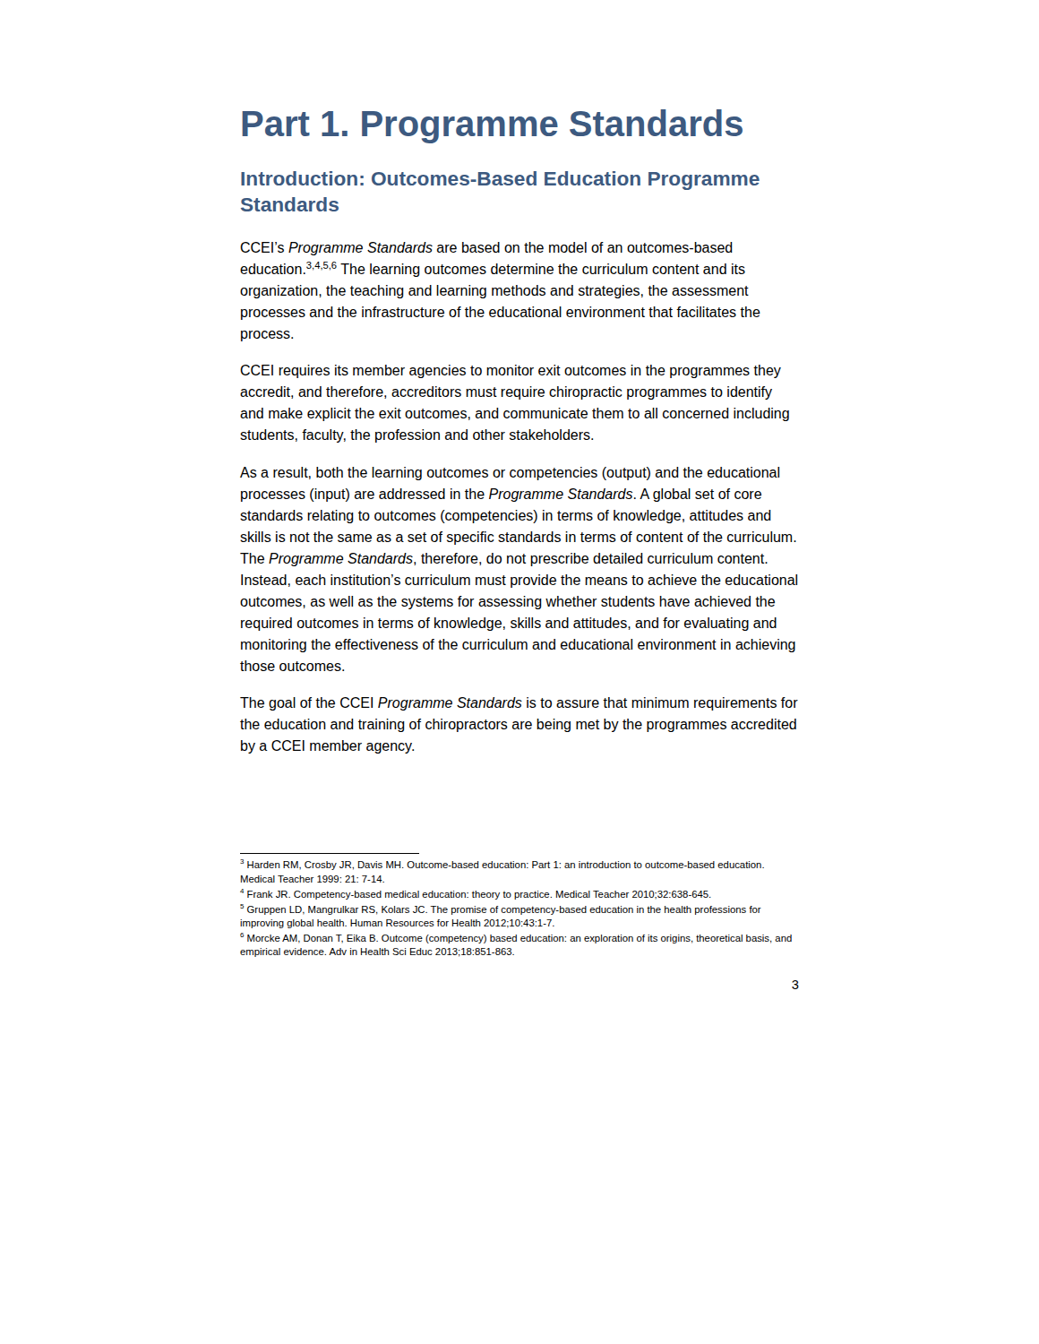Part 1. Programme Standards
Introduction: Outcomes-Based Education Programme Standards
CCEI’s Programme Standards are based on the model of an outcomes-based education.3,4,5,6 The learning outcomes determine the curriculum content and its organization, the teaching and learning methods and strategies, the assessment processes and the infrastructure of the educational environment that facilitates the process.
CCEI requires its member agencies to monitor exit outcomes in the programmes they accredit, and therefore, accreditors must require chiropractic programmes to identify and make explicit the exit outcomes, and communicate them to all concerned including students, faculty, the profession and other stakeholders.
As a result, both the learning outcomes or competencies (output) and the educational processes (input) are addressed in the Programme Standards. A global set of core standards relating to outcomes (competencies) in terms of knowledge, attitudes and skills is not the same as a set of specific standards in terms of content of the curriculum. The Programme Standards, therefore, do not prescribe detailed curriculum content. Instead, each institution’s curriculum must provide the means to achieve the educational outcomes, as well as the systems for assessing whether students have achieved the required outcomes in terms of knowledge, skills and attitudes, and for evaluating and monitoring the effectiveness of the curriculum and educational environment in achieving those outcomes.
The goal of the CCEI Programme Standards is to assure that minimum requirements for the education and training of chiropractors are being met by the programmes accredited by a CCEI member agency.
3 Harden RM, Crosby JR, Davis MH. Outcome-based education: Part 1: an introduction to outcome-based education. Medical Teacher 1999: 21: 7-14.
4 Frank JR. Competency-based medical education: theory to practice. Medical Teacher 2010;32:638-645.
5 Gruppen LD, Mangrulkar RS, Kolars JC. The promise of competency-based education in the health professions for improving global health. Human Resources for Health 2012;10:43:1-7.
6 Morcke AM, Donan T, Eika B. Outcome (competency) based education: an exploration of its origins, theoretical basis, and empirical evidence. Adv in Health Sci Educ 2013;18:851-863.
3